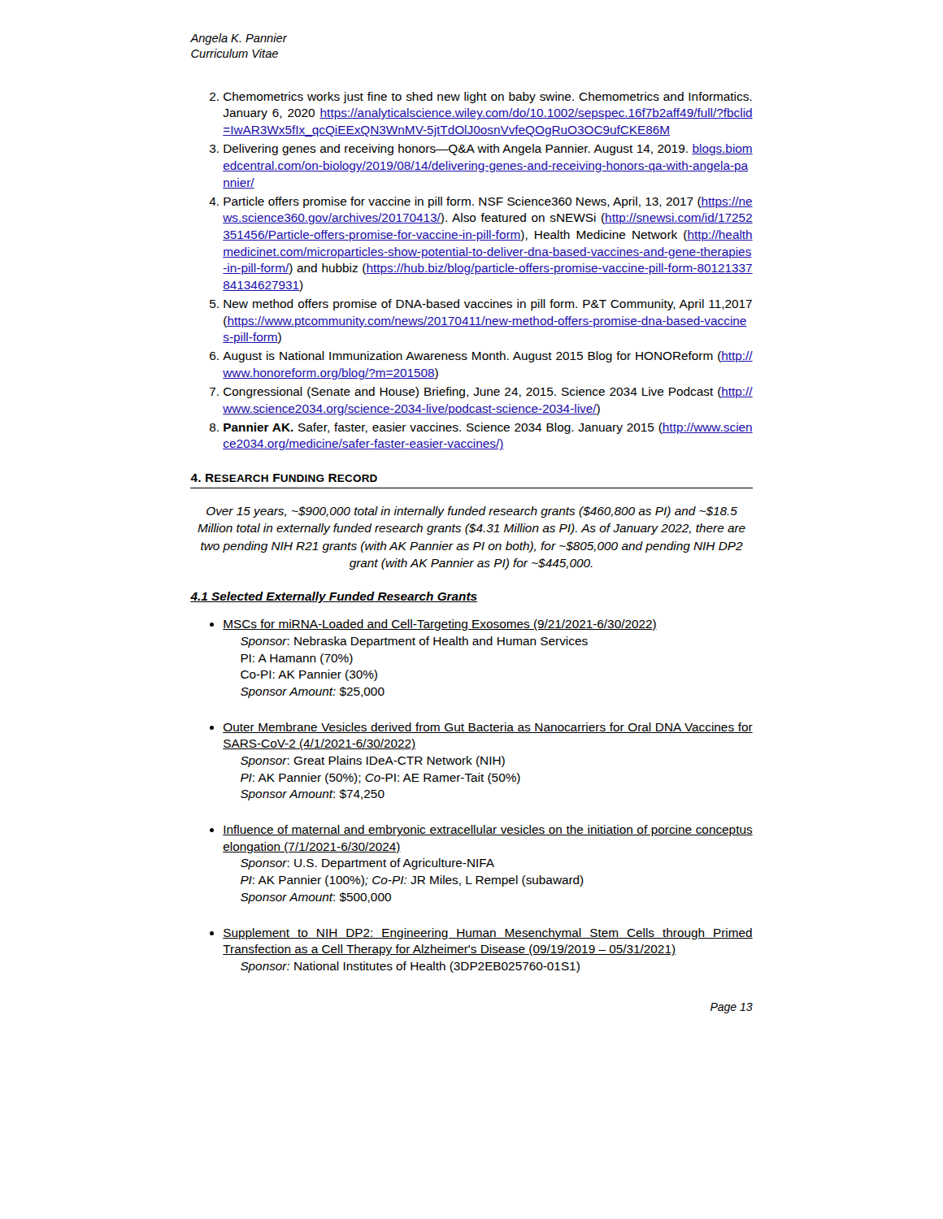Angela K. Pannier
Curriculum Vitae
Chemometrics works just fine to shed new light on baby swine. Chemometrics and Informatics. January 6, 2020 https://analyticalscience.wiley.com/do/10.1002/sepspec.16f7b2aff49/full/?fbclid=IwAR3Wx5fIx_qcQiEExQN3WnMV-5jtTdOlJ0osnVvfeQOgRuO3OC9ufCKE86M
Delivering genes and receiving honors—Q&A with Angela Pannier. August 14, 2019. blogs.biomedcentral.com/on-biology/2019/08/14/delivering-genes-and-receiving-honors-qa-with-angela-pannier/
Particle offers promise for vaccine in pill form. NSF Science360 News, April, 13, 2017 (https://news.science360.gov/archives/20170413/). Also featured on sNEWSi (http://snewsi.com/id/17252351456/Particle-offers-promise-for-vaccine-in-pill-form), Health Medicine Network (http://healthmedicinet.com/microparticles-show-potential-to-deliver-dna-based-vaccines-and-gene-therapies-in-pill-form/) and hubbiz (https://hub.biz/blog/particle-offers-promise-vaccine-pill-form-8012133784134627931)
New method offers promise of DNA-based vaccines in pill form. P&T Community, April 11,2017 (https://www.ptcommunity.com/news/20170411/new-method-offers-promise-dna-based-vaccines-pill-form)
August is National Immunization Awareness Month. August 2015 Blog for HONOReform (http://www.honoreform.org/blog/?m=201508)
Congressional (Senate and House) Briefing, June 24, 2015. Science 2034 Live Podcast (http://www.science2034.org/science-2034-live/podcast-science-2034-live/)
Pannier AK. Safer, faster, easier vaccines. Science 2034 Blog. January 2015 (http://www.science2034.org/medicine/safer-faster-easier-vaccines/)
4. RESEARCH FUNDING RECORD
Over 15 years, ~$900,000 total in internally funded research grants ($460,800 as PI) and ~$18.5 Million total in externally funded research grants ($4.31 Million as PI). As of January 2022, there are two pending NIH R21 grants (with AK Pannier as PI on both), for ~$805,000 and pending NIH DP2 grant (with AK Pannier as PI) for ~$445,000.
4.1 Selected Externally Funded Research Grants
MSCs for miRNA-Loaded and Cell-Targeting Exosomes (9/21/2021-6/30/2022) Sponsor: Nebraska Department of Health and Human Services PI: A Hamann (70%) Co-PI: AK Pannier (30%) Sponsor Amount: $25,000
Outer Membrane Vesicles derived from Gut Bacteria as Nanocarriers for Oral DNA Vaccines for SARS-CoV-2 (4/1/2021-6/30/2022) Sponsor: Great Plains IDeA-CTR Network (NIH) PI: AK Pannier (50%); Co-PI: AE Ramer-Tait (50%) Sponsor Amount: $74,250
Influence of maternal and embryonic extracellular vesicles on the initiation of porcine conceptus elongation (7/1/2021-6/30/2024) Sponsor: U.S. Department of Agriculture-NIFA PI: AK Pannier (100%); Co-PI: JR Miles, L Rempel (subaward) Sponsor Amount: $500,000
Supplement to NIH DP2: Engineering Human Mesenchymal Stem Cells through Primed Transfection as a Cell Therapy for Alzheimer's Disease (09/19/2019 – 05/31/2021) Sponsor: National Institutes of Health (3DP2EB025760-01S1)
Page 13